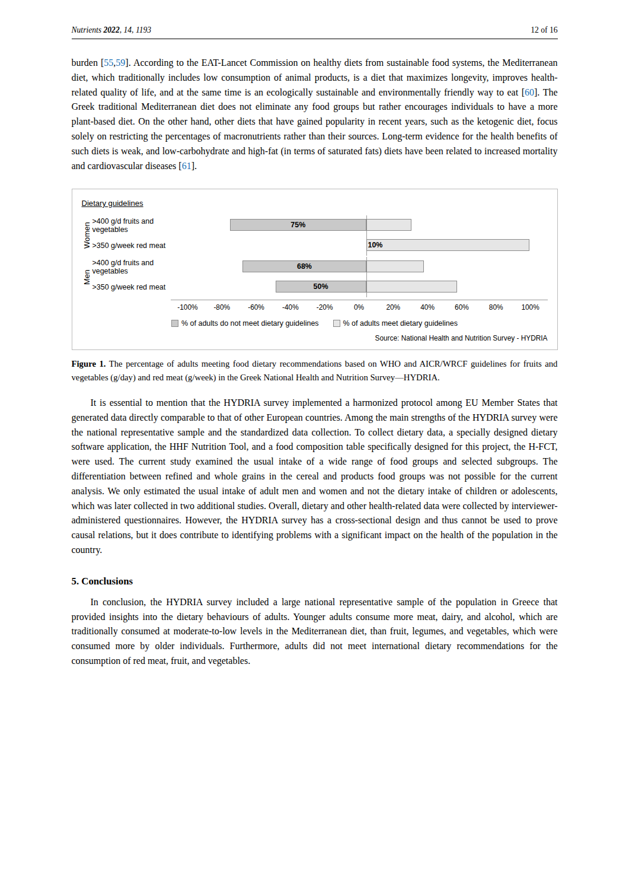Nutrients 2022, 14, 1193 12 of 16
burden [55,59]. According to the EAT-Lancet Commission on healthy diets from sustainable food systems, the Mediterranean diet, which traditionally includes low consumption of animal products, is a diet that maximizes longevity, improves health-related quality of life, and at the same time is an ecologically sustainable and environmentally friendly way to eat [60]. The Greek traditional Mediterranean diet does not eliminate any food groups but rather encourages individuals to have a more plant-based diet. On the other hand, other diets that have gained popularity in recent years, such as the ketogenic diet, focus solely on restricting the percentages of macronutrients rather than their sources. Long-term evidence for the health benefits of such diets is weak, and low-carbohydrate and high-fat (in terms of saturated fats) diets have been related to increased mortality and cardiovascular diseases [61].
Dietary guidelines
Women
>400 g/d fruits and vegetables
75%
>350 g/week red meat
10%
Men
>400 g/d fruits and vegetables
68%
>350 g/week red meat
50%
-100%-80%-60%-40%-20% 0% 20% 40% 60% 80% 100%
% of adults do not meet dietary guidelines
% of adults meet dietary guidelines
Source: National Health and Nutrition Survey - HYDRIA
Figure 1. The percentage of adults meeting food dietary recommendations based on WHO and AICR/WRCF guidelines for fruits and vegetables (g/day) and red meat (g/week) in the Greek National Health and Nutrition Survey—HYDRIA.
It is essential to mention that the HYDRIA survey implemented a harmonized protocol among EU Member States that generated data directly comparable to that of other European countries. Among the main strengths of the HYDRIA survey were the national representative sample and the standardized data collection. To collect dietary data, a specially designed dietary software application, the HHF Nutrition Tool, and a food composition table specifically designed for this project, the H-FCT, were used. The current study examined the usual intake of a wide range of food groups and selected subgroups. The differentiation between refined and whole grains in the cereal and products food groups was not possible for the current analysis. We only estimated the usual intake of adult men and women and not the dietary intake of children or adolescents, which was later collected in two additional studies. Overall, dietary and other health-related data were collected by interviewer-administered questionnaires. However, the HYDRIA survey has a cross-sectional design and thus cannot be used to prove causal relations, but it does contribute to identifying problems with a significant impact on the health of the population in the country.
5. Conclusions
In conclusion, the HYDRIA survey included a large national representative sample of the population in Greece that provided insights into the dietary behaviours of adults. Younger adults consume more meat, dairy, and alcohol, which are traditionally consumed at moderate-to-low levels in the Mediterranean diet, than fruit, legumes, and vegetables, which were consumed more by older individuals. Furthermore, adults did not meet international dietary recommendations for the consumption of red meat, fruit, and vegetables.